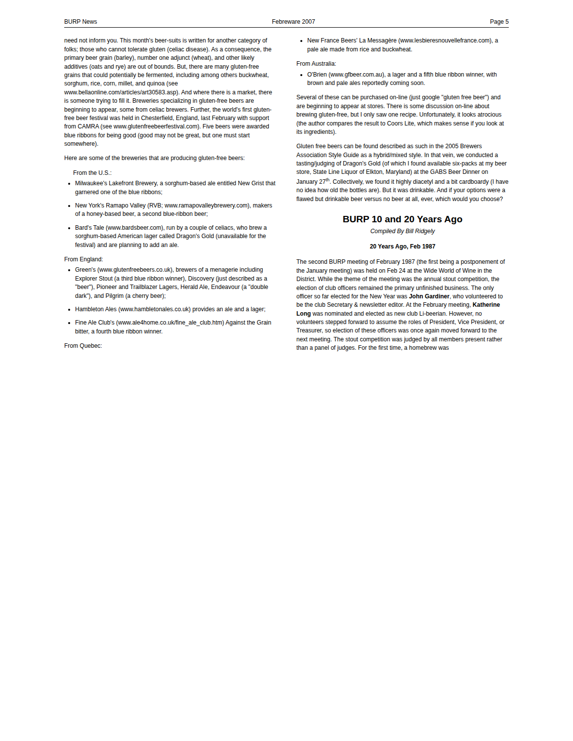BURP News
Febreware 2007
Page 5
need not inform you. This month's beer-suits is written for another category of folks; those who cannot tolerate gluten (celiac disease). As a consequence, the primary beer grain (barley), number one adjunct (wheat), and other likely additives (oats and rye) are out of bounds. But, there are many gluten-free grains that could potentially be fermented, including among others buckwheat, sorghum, rice, corn, millet, and quinoa (see www.bellaonline.com/articles/art30583.asp). And where there is a market, there is someone trying to fill it. Breweries specializing in gluten-free beers are beginning to appear, some from celiac brewers. Further, the world's first gluten-free beer festival was held in Chesterfield, England, last February with support from CAMRA (see www.glutenfreebeerfestival.com). Five beers were awarded blue ribbons for being good (good may not be great, but one must start somewhere).
Here are some of the breweries that are producing gluten-free beers:
From the U.S.:
Milwaukee's Lakefront Brewery, a sorghum-based ale entitled New Grist that garnered one of the blue ribbons;
New York's Ramapo Valley (RVB; www.ramapovalleybrewery.com), makers of a honey-based beer, a second blue-ribbon beer;
Bard's Tale (www.bardsbeer.com), run by a couple of celiacs, who brew a sorghum-based American lager called Dragon's Gold (unavailable for the festival) and are planning to add an ale.
From England:
Green's (www.glutenfreebeers.co.uk), brewers of a menagerie including Explorer Stout (a third blue ribbon winner), Discovery (just described as a "beer"), Pioneer and Trailblazer Lagers, Herald Ale, Endeavour (a "double dark"), and Pilgrim (a cherry beer);
Hambleton Ales (www.hambletonales.co.uk) provides an ale and a lager;
Fine Ale Club's (www.ale4home.co.uk/fine_ale_club.htm) Against the Grain bitter, a fourth blue ribbon winner.
From Quebec:
New France Beers' La Messagère (www.lesbieresnouvellefrance.com), a pale ale made from rice and buckwheat.
From Australia:
O'Brien (www.gfbeer.com.au), a lager and a fifth blue ribbon winner, with brown and pale ales reportedly coming soon.
Several of these can be purchased on-line (just google "gluten free beer") and are beginning to appear at stores. There is some discussion on-line about brewing gluten-free, but I only saw one recipe. Unfortunately, it looks atrocious (the author compares the result to Coors Lite, which makes sense if you look at its ingredients).
Gluten free beers can be found described as such in the 2005 Brewers Association Style Guide as a hybrid/mixed style. In that vein, we conducted a tasting/judging of Dragon's Gold (of which I found available six-packs at my beer store, State Line Liquor of Elkton, Maryland) at the GABS Beer Dinner on January 27th. Collectively, we found it highly diacetyl and a bit cardboardy (I have no idea how old the bottles are). But it was drinkable. And if your options were a flawed but drinkable beer versus no beer at all, ever, which would you choose?
BURP 10 and 20 Years Ago
Compiled By Bill Ridgely
20 Years Ago, Feb 1987
The second BURP meeting of February 1987 (the first being a postponement of the January meeting) was held on Feb 24 at the Wide World of Wine in the District. While the theme of the meeting was the annual stout competition, the election of club officers remained the primary unfinished business. The only officer so far elected for the New Year was John Gardiner, who volunteered to be the club Secretary & newsletter editor. At the February meeting, Katherine Long was nominated and elected as new club Li-beerian. However, no volunteers stepped forward to assume the roles of President, Vice President, or Treasurer, so election of these officers was once again moved forward to the next meeting. The stout competition was judged by all members present rather than a panel of judges. For the first time, a homebrew was